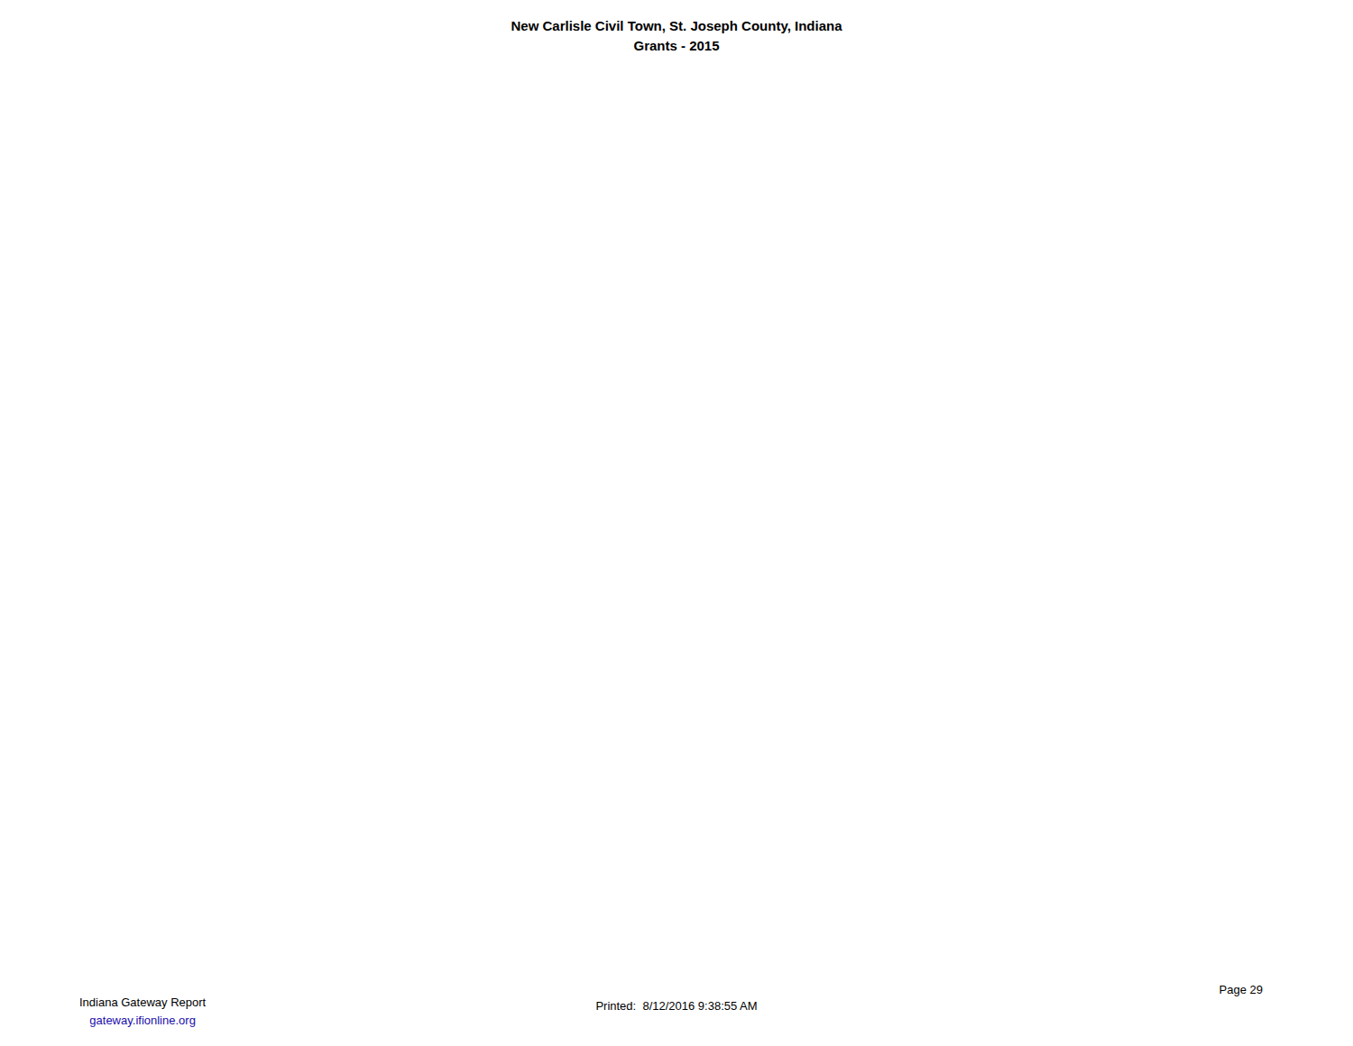New Carlisle Civil Town, St. Joseph County, Indiana
Grants - 2015
Indiana Gateway Report
gateway.ifionline.org
Printed: 8/12/2016 9:38:55 AM
Page 29